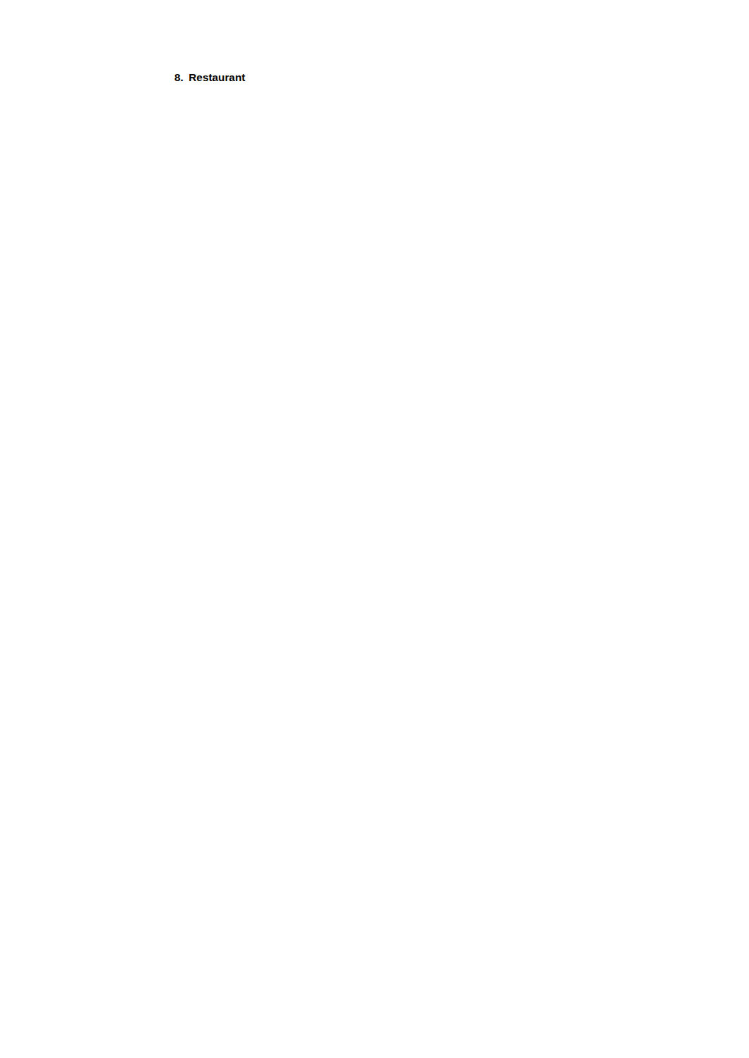Restaurant